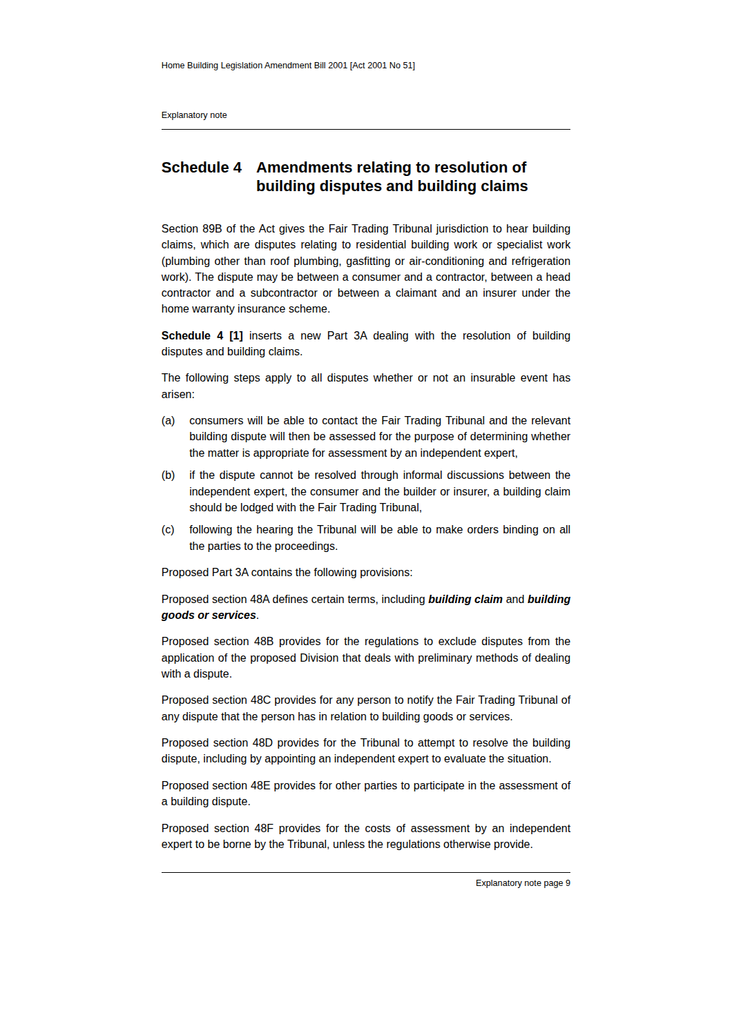Home Building Legislation Amendment Bill 2001 [Act 2001 No 51]
Explanatory note
Schedule 4 Amendments relating to resolution of building disputes and building claims
Section 89B of the Act gives the Fair Trading Tribunal jurisdiction to hear building claims, which are disputes relating to residential building work or specialist work (plumbing other than roof plumbing, gasfitting or air-conditioning and refrigeration work). The dispute may be between a consumer and a contractor, between a head contractor and a subcontractor or between a claimant and an insurer under the home warranty insurance scheme.
Schedule 4 [1] inserts a new Part 3A dealing with the resolution of building disputes and building claims.
The following steps apply to all disputes whether or not an insurable event has arisen:
(a) consumers will be able to contact the Fair Trading Tribunal and the relevant building dispute will then be assessed for the purpose of determining whether the matter is appropriate for assessment by an independent expert,
(b) if the dispute cannot be resolved through informal discussions between the independent expert, the consumer and the builder or insurer, a building claim should be lodged with the Fair Trading Tribunal,
(c) following the hearing the Tribunal will be able to make orders binding on all the parties to the proceedings.
Proposed Part 3A contains the following provisions:
Proposed section 48A defines certain terms, including building claim and building goods or services.
Proposed section 48B provides for the regulations to exclude disputes from the application of the proposed Division that deals with preliminary methods of dealing with a dispute.
Proposed section 48C provides for any person to notify the Fair Trading Tribunal of any dispute that the person has in relation to building goods or services.
Proposed section 48D provides for the Tribunal to attempt to resolve the building dispute, including by appointing an independent expert to evaluate the situation.
Proposed section 48E provides for other parties to participate in the assessment of a building dispute.
Proposed section 48F provides for the costs of assessment by an independent expert to be borne by the Tribunal, unless the regulations otherwise provide.
Explanatory note page 9